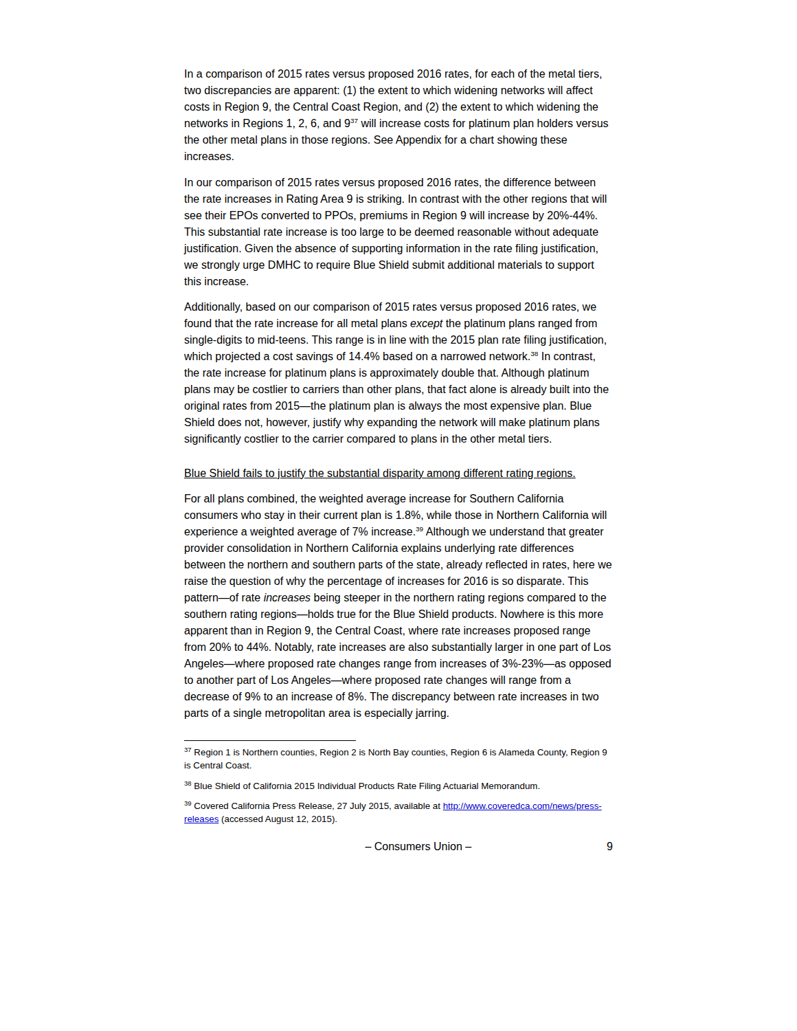In a comparison of 2015 rates versus proposed 2016 rates, for each of the metal tiers, two discrepancies are apparent: (1) the extent to which widening networks will affect costs in Region 9, the Central Coast Region, and (2) the extent to which widening the networks in Regions 1, 2, 6, and 937 will increase costs for platinum plan holders versus the other metal plans in those regions. See Appendix for a chart showing these increases.
In our comparison of 2015 rates versus proposed 2016 rates, the difference between the rate increases in Rating Area 9 is striking. In contrast with the other regions that will see their EPOs converted to PPOs, premiums in Region 9 will increase by 20%-44%. This substantial rate increase is too large to be deemed reasonable without adequate justification. Given the absence of supporting information in the rate filing justification, we strongly urge DMHC to require Blue Shield submit additional materials to support this increase.
Additionally, based on our comparison of 2015 rates versus proposed 2016 rates, we found that the rate increase for all metal plans except the platinum plans ranged from single-digits to mid-teens. This range is in line with the 2015 plan rate filing justification, which projected a cost savings of 14.4% based on a narrowed network.38 In contrast, the rate increase for platinum plans is approximately double that. Although platinum plans may be costlier to carriers than other plans, that fact alone is already built into the original rates from 2015—the platinum plan is always the most expensive plan. Blue Shield does not, however, justify why expanding the network will make platinum plans significantly costlier to the carrier compared to plans in the other metal tiers.
Blue Shield fails to justify the substantial disparity among different rating regions.
For all plans combined, the weighted average increase for Southern California consumers who stay in their current plan is 1.8%, while those in Northern California will experience a weighted average of 7% increase.39 Although we understand that greater provider consolidation in Northern California explains underlying rate differences between the northern and southern parts of the state, already reflected in rates, here we raise the question of why the percentage of increases for 2016 is so disparate. This pattern—of rate increases being steeper in the northern rating regions compared to the southern rating regions—holds true for the Blue Shield products. Nowhere is this more apparent than in Region 9, the Central Coast, where rate increases proposed range from 20% to 44%. Notably, rate increases are also substantially larger in one part of Los Angeles—where proposed rate changes range from increases of 3%-23%—as opposed to another part of Los Angeles—where proposed rate changes will range from a decrease of 9% to an increase of 8%. The discrepancy between rate increases in two parts of a single metropolitan area is especially jarring.
37 Region 1 is Northern counties, Region 2 is North Bay counties, Region 6 is Alameda County, Region 9 is Central Coast.
38 Blue Shield of California 2015 Individual Products Rate Filing Actuarial Memorandum.
39 Covered California Press Release, 27 July 2015, available at http://www.coveredca.com/news/press-releases (accessed August 12, 2015).
– Consumers Union –
9